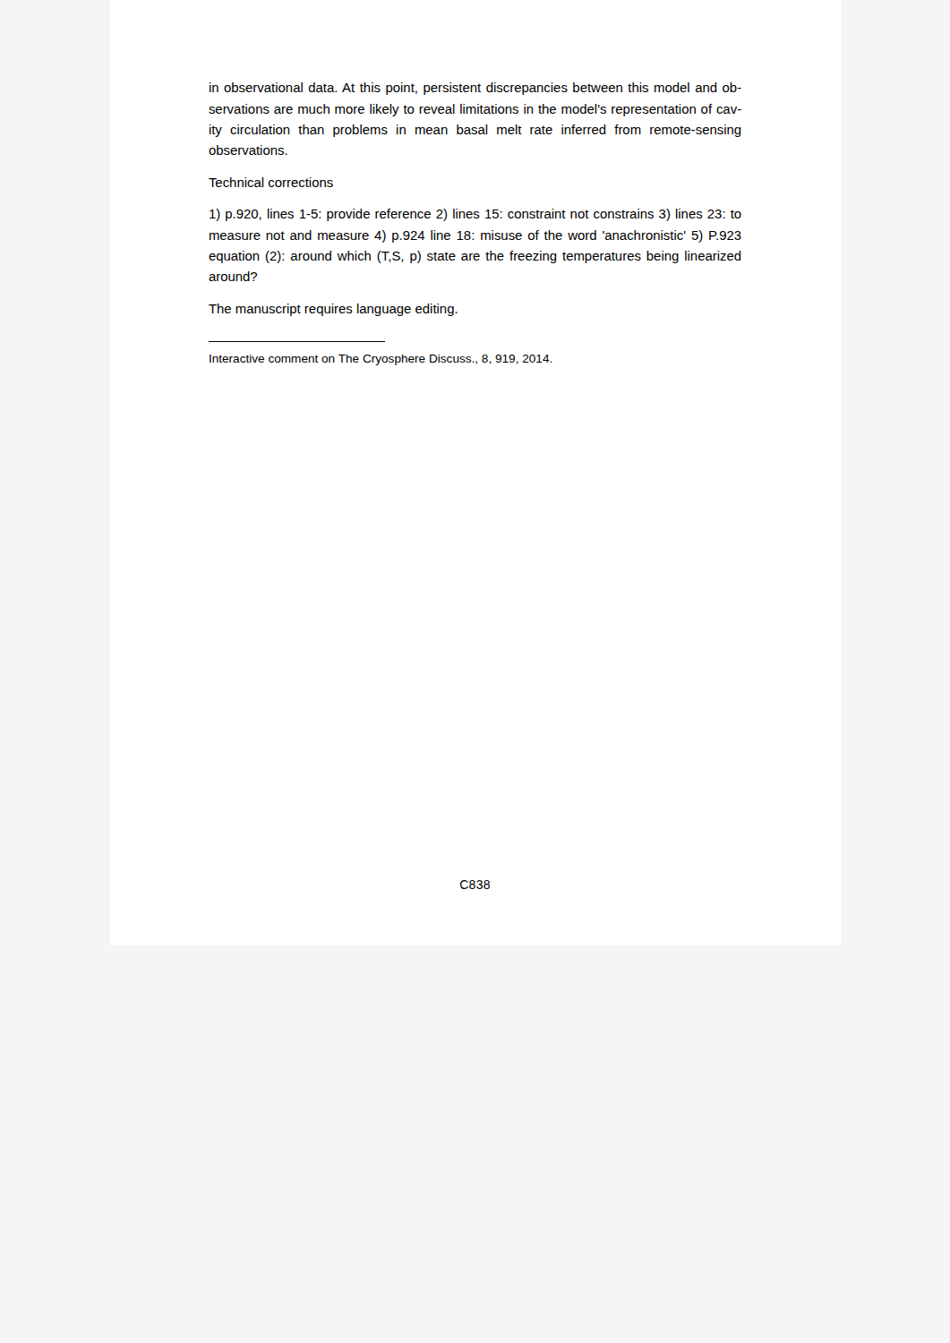in observational data. At this point, persistent discrepancies between this model and observations are much more likely to reveal limitations in the model's representation of cavity circulation than problems in mean basal melt rate inferred from remote-sensing observations.
Technical corrections
1) p.920, lines 1-5: provide reference 2) lines 15: constraint not constrains 3) lines 23: to measure not and measure 4) p.924 line 18: misuse of the word 'anachronistic' 5) P.923 equation (2): around which (T,S, p) state are the freezing temperatures being linearized around?
The manuscript requires language editing.
Interactive comment on The Cryosphere Discuss., 8, 919, 2014.
C838